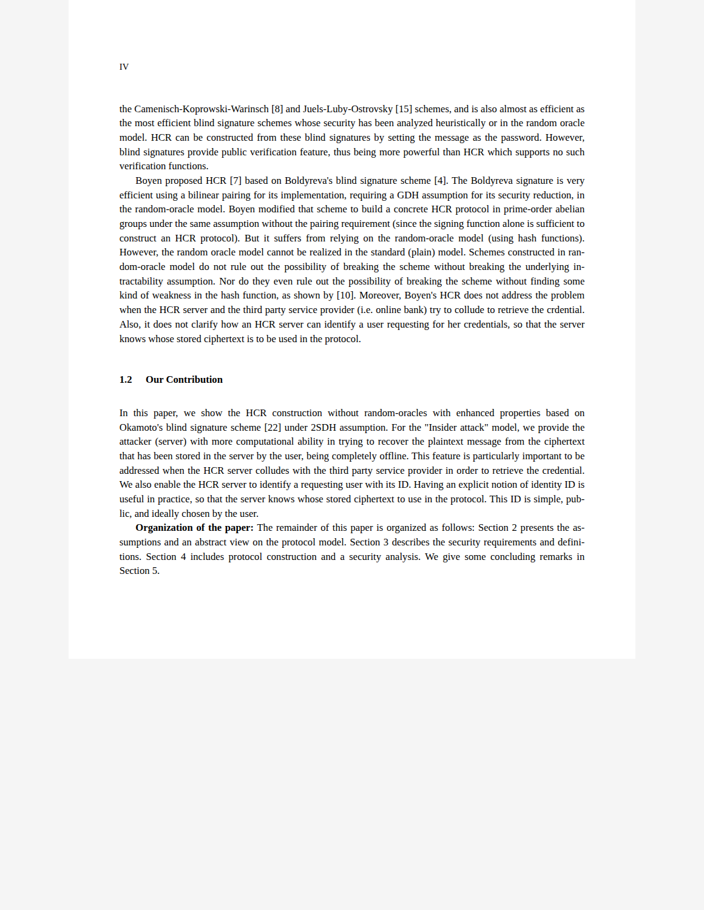IV
the Camenisch-Koprowski-Warinsch [8] and Juels-Luby-Ostrovsky [15] schemes, and is also almost as efficient as the most efficient blind signature schemes whose security has been analyzed heuristically or in the random oracle model. HCR can be constructed from these blind signatures by setting the message as the password. However, blind signatures provide public verification feature, thus being more powerful than HCR which supports no such verification functions.
Boyen proposed HCR [7] based on Boldyreva's blind signature scheme [4]. The Boldyreva signature is very efficient using a bilinear pairing for its implementation, requiring a GDH assumption for its security reduction, in the random-oracle model. Boyen modified that scheme to build a concrete HCR protocol in prime-order abelian groups under the same assumption without the pairing requirement (since the signing function alone is sufficient to construct an HCR protocol). But it suffers from relying on the random-oracle model (using hash functions). However, the random oracle model cannot be realized in the standard (plain) model. Schemes constructed in random-oracle model do not rule out the possibility of breaking the scheme without breaking the underlying intractability assumption. Nor do they even rule out the possibility of breaking the scheme without finding some kind of weakness in the hash function, as shown by [10]. Moreover, Boyen's HCR does not address the problem when the HCR server and the third party service provider (i.e. online bank) try to collude to retrieve the crdential. Also, it does not clarify how an HCR server can identify a user requesting for her credentials, so that the server knows whose stored ciphertext is to be used in the protocol.
1.2 Our Contribution
In this paper, we show the HCR construction without random-oracles with enhanced properties based on Okamoto's blind signature scheme [22] under 2SDH assumption. For the "Insider attack" model, we provide the attacker (server) with more computational ability in trying to recover the plaintext message from the ciphertext that has been stored in the server by the user, being completely offline. This feature is particularly important to be addressed when the HCR server colludes with the third party service provider in order to retrieve the credential. We also enable the HCR server to identify a requesting user with its ID. Having an explicit notion of identity ID is useful in practice, so that the server knows whose stored ciphertext to use in the protocol. This ID is simple, public, and ideally chosen by the user.
Organization of the paper: The remainder of this paper is organized as follows: Section 2 presents the assumptions and an abstract view on the protocol model. Section 3 describes the security requirements and definitions. Section 4 includes protocol construction and a security analysis. We give some concluding remarks in Section 5.